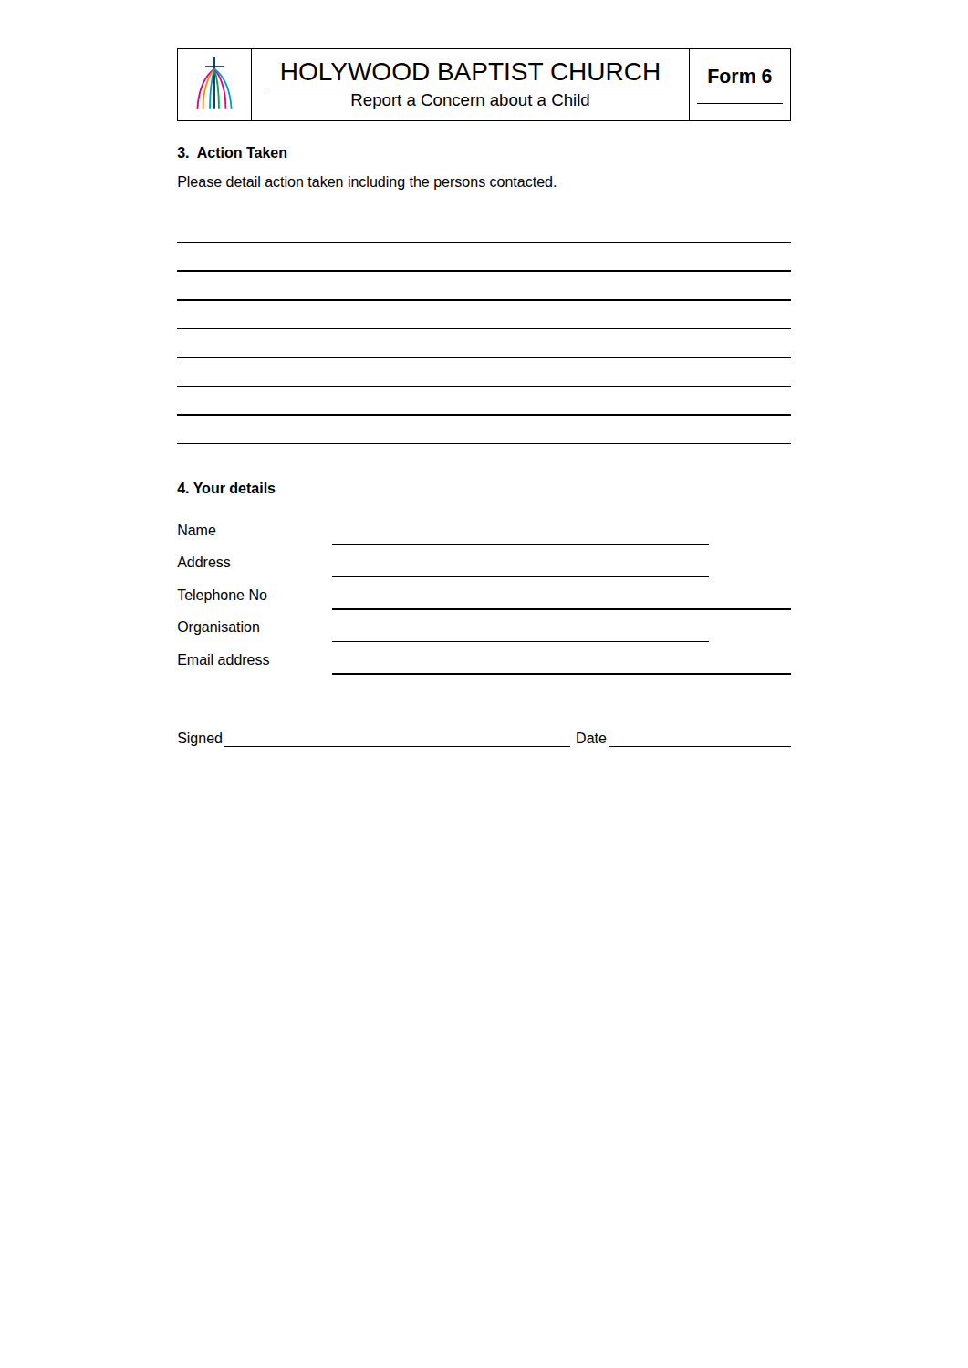| | HOLYWOOD BAPTIST CHURCH Report a Concern about a Child | Form 6 |
3. Action Taken
Please detail action taken including the persons contacted.
4. Your details
| Name | | |
| Address | | |
| Telephone No | |
| Organisation | | |
| Email address | |
Signed Date